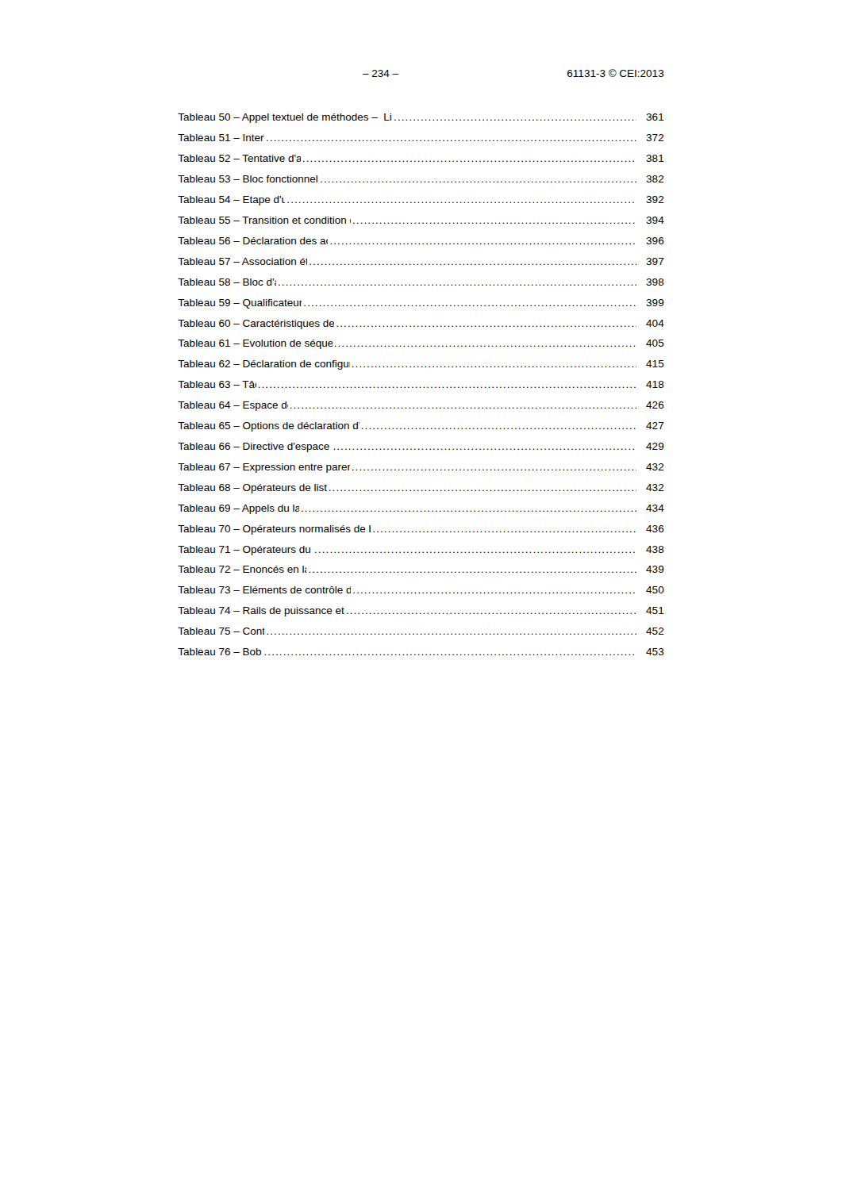– 234 – 61131-3 © CEI:2013
Tableau 50 – Appel textuel de méthodes – Liste des paramètres formels et informels....................................................................................................................... 361
Tableau 51 – Interface....................................................................................................................... 372
Tableau 52 – Tentative d'affectation....................................................................................................................... 381
Tableau 53 – Bloc fonctionnel orienté objet....................................................................................................................... 382
Tableau 54 – Etape d'un SFC....................................................................................................................... 392
Tableau 55 – Transition et condition de transition d'un SFC....................................................................................................................... 394
Tableau 56 – Déclaration des actions d'un SFC....................................................................................................................... 396
Tableau 57 – Association étape/action....................................................................................................................... 397
Tableau 58 – Bloc d'action....................................................................................................................... 398
Tableau 59 – Qualificateurs d'action....................................................................................................................... 399
Tableau 60 – Caractéristiques de contrôle d'action....................................................................................................................... 404
Tableau 61 – Evolution de séquence – graphique....................................................................................................................... 405
Tableau 62 – Déclaration de configuration et de ressource....................................................................................................................... 415
Tableau 63 – Tâche....................................................................................................................... 418
Tableau 64 – Espace de noms....................................................................................................................... 426
Tableau 65 – Options de déclaration d'espace de nom imbriqué....................................................................................................................... 427
Tableau 66 – Directive d'espace de noms USING....................................................................................................................... 429
Tableau 67 – Expression entre parenthèses du langage IL....................................................................................................................... 432
Tableau 68 – Opérateurs de liste d'instructions....................................................................................................................... 432
Tableau 69 – Appels du langage IL....................................................................................................................... 434
Tableau 70 – Opérateurs normalisés de bloc fonctionnel du langage IL....................................................................................................................... 436
Tableau 71 – Opérateurs du langage ST....................................................................................................................... 438
Tableau 72 – Enoncés en langage ST....................................................................................................................... 439
Tableau 73 – Eléments de contrôle d'exécution graphiques....................................................................................................................... 450
Tableau 74 – Rails de puissance et éléments de liaison....................................................................................................................... 451
Tableau 75 – Contacts....................................................................................................................... 452
Tableau 76 – Bobines....................................................................................................................... 453